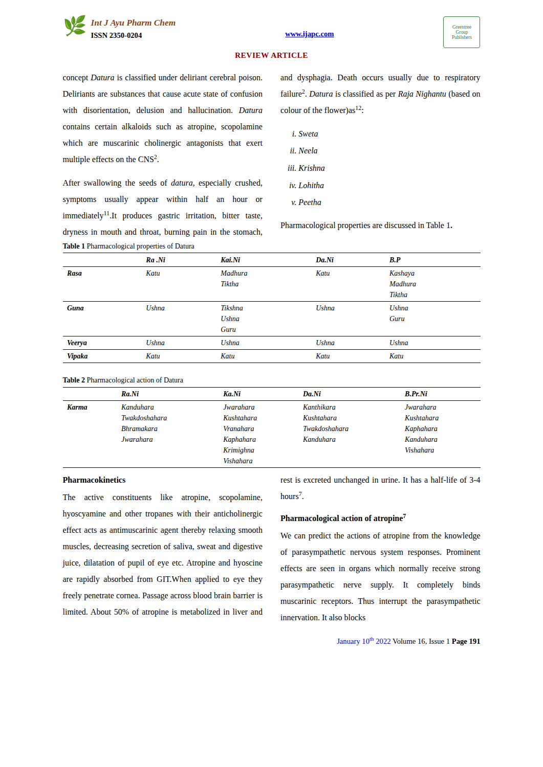🌿
Int J Ayu Pharm Chem
ISSN 2350-0204
www.ijapc.com
Greentree
Group
Publishers
REVIEW ARTICLE
concept Datura is classified under deliriant cerebral poison. Deliriants are substances that cause acute state of confusion with disorientation, delusion and hallucination. Datura contains certain alkaloids such as atropine, scopolamine which are muscarinic cholinergic antagonists that exert multiple effects on the CNS2.
After swallowing the seeds of datura, especially crushed, symptoms usually appear within half an hour or immediately11.It produces gastric irritation, bitter taste, dryness in mouth and throat, burning pain in the stomach, and dysphagia. Death occurs usually due to respiratory failure2. Datura is classified as per Raja Nighantu (based on colour of the flower)as12:
Sweta
Neela
Krishna
Lohitha
Peetha
Pharmacological properties are discussed in Table 1.
Table 1 Pharmacological properties of Datura
| | Ra .Ni | Kai.Ni | Da.Ni | B.P |
| --- | --- | --- | --- | --- |
| Rasa | Katu | Madhura Tiktha | Katu | Kashaya Madhura Tiktha |
| Guna | Ushna | Tikshna Ushna Guru | Ushna | Ushna Guru |
| Veerya | Ushna | Ushna | Ushna | Ushna |
| Vipaka | Katu | Katu | Katu | Katu |
Table 2 Pharmacological action of Datura
| | Ra.Ni | Ka.Ni | Da.Ni | B.Pr.Ni |
| --- | --- | --- | --- | --- |
| Karma | Kanduhara Twakdoshahara Bhramakara Jwarahara | Jwarahara Kushtahara Vranahara Kaphahara Krimighna Vishahara | Kanthikara Kushtahara Twakdoshahara Kanduhara | Jwarahara Kushtahara Kaphahara Kanduhara Vishahara |
Pharmacokinetics
The active constituents like atropine, scopolamine, hyoscyamine and other tropanes with their anticholinergic effect acts as antimuscarinic agent thereby relaxing smooth muscles, decreasing secretion of saliva, sweat and digestive juice, dilatation of pupil of eye etc. Atropine and hyoscine are rapidly absorbed from GIT.When applied to eye they freely penetrate cornea. Passage across blood brain barrier is limited. About 50% of atropine is metabolized in liver and rest is excreted unchanged in urine. It has a half-life of 3-4 hours7.
Pharmacological action of atropine7
We can predict the actions of atropine from the knowledge of parasympathetic nervous system responses. Prominent effects are seen in organs which normally receive strong parasympathetic nerve supply. It completely binds muscarinic receptors. Thus interrupt the parasympathetic innervation. It also blocks
January 10th 2022 Volume 16, Issue 1 Page 191